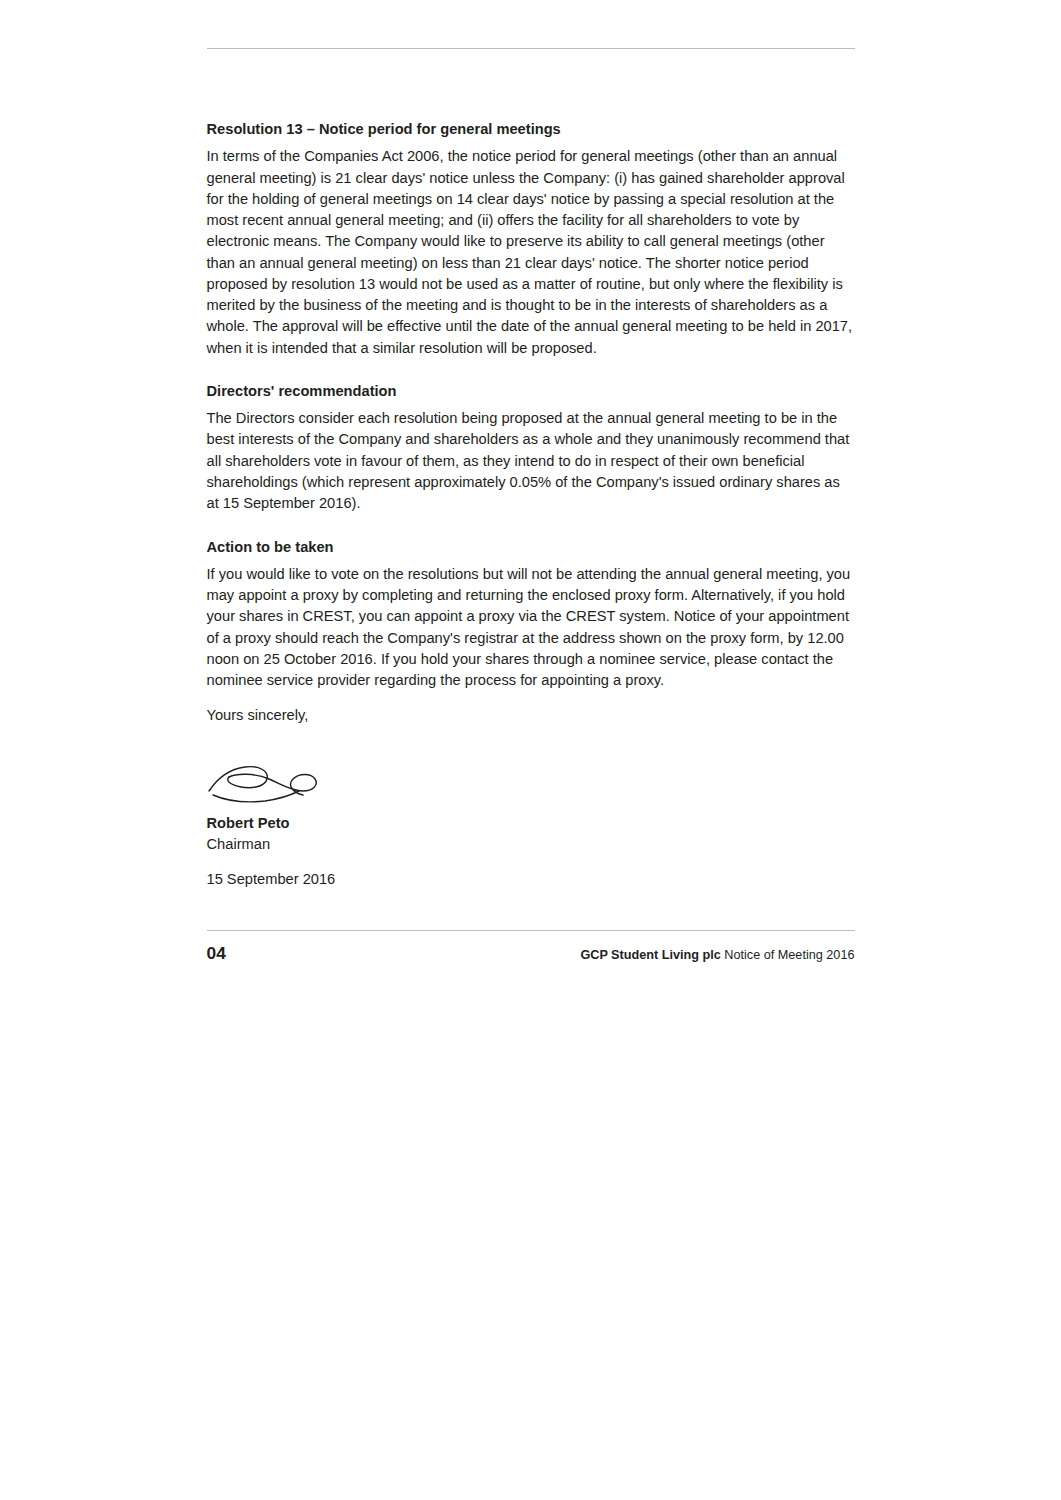Resolution 13 – Notice period for general meetings
In terms of the Companies Act 2006, the notice period for general meetings (other than an annual general meeting) is 21 clear days' notice unless the Company: (i) has gained shareholder approval for the holding of general meetings on 14 clear days' notice by passing a special resolution at the most recent annual general meeting; and (ii) offers the facility for all shareholders to vote by electronic means. The Company would like to preserve its ability to call general meetings (other than an annual general meeting) on less than 21 clear days' notice. The shorter notice period proposed by resolution 13 would not be used as a matter of routine, but only where the flexibility is merited by the business of the meeting and is thought to be in the interests of shareholders as a whole. The approval will be effective until the date of the annual general meeting to be held in 2017, when it is intended that a similar resolution will be proposed.
Directors' recommendation
The Directors consider each resolution being proposed at the annual general meeting to be in the best interests of the Company and shareholders as a whole and they unanimously recommend that all shareholders vote in favour of them, as they intend to do in respect of their own beneficial shareholdings (which represent approximately 0.05% of the Company's issued ordinary shares as at 15 September 2016).
Action to be taken
If you would like to vote on the resolutions but will not be attending the annual general meeting, you may appoint a proxy by completing and returning the enclosed proxy form. Alternatively, if you hold your shares in CREST, you can appoint a proxy via the CREST system. Notice of your appointment of a proxy should reach the Company's registrar at the address shown on the proxy form, by 12.00 noon on 25 October 2016. If you hold your shares through a nominee service, please contact the nominee service provider regarding the process for appointing a proxy.
Yours sincerely,
Robert Peto
Chairman
15 September 2016
04
GCP Student Living plc Notice of Meeting 2016